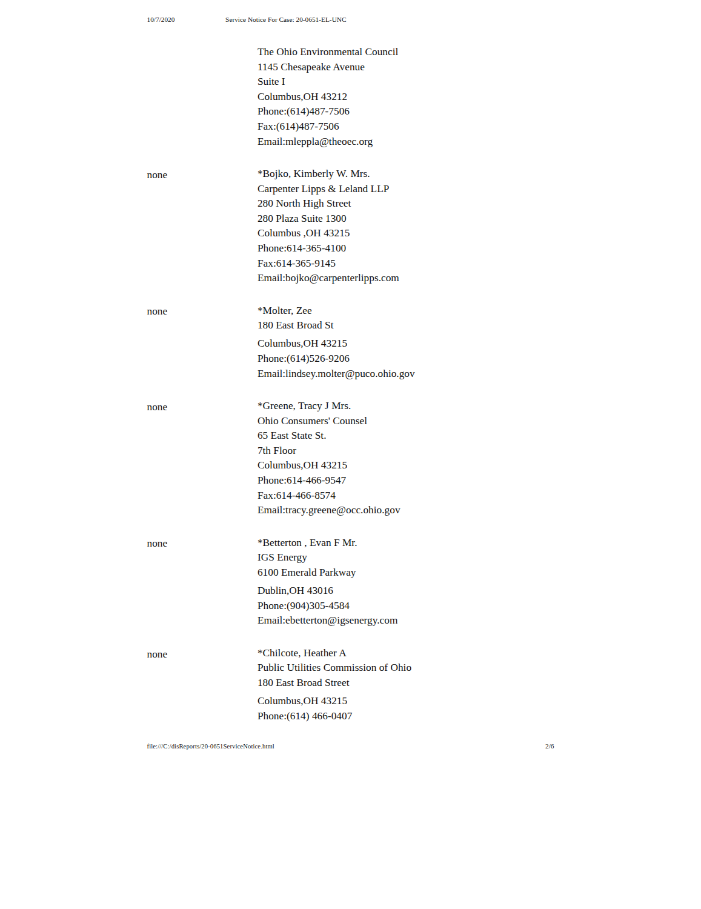10/7/2020
Service Notice For Case: 20-0651-EL-UNC
The Ohio Environmental Council
1145 Chesapeake Avenue
Suite I
Columbus,OH 43212
Phone:(614)487-7506
Fax:(614)487-7506
Email:mleppla@theoec.org
none
*Bojko, Kimberly W. Mrs.
Carpenter Lipps & Leland LLP
280 North High Street
280 Plaza Suite 1300
Columbus ,OH 43215
Phone:614-365-4100
Fax:614-365-9145
Email:bojko@carpenterlipps.com
none
*Molter, Zee
180 East Broad St
Columbus,OH 43215
Phone:(614)526-9206
Email:lindsey.molter@puco.ohio.gov
none
*Greene, Tracy J Mrs.
Ohio Consumers' Counsel
65 East State St.
7th Floor
Columbus,OH 43215
Phone:614-466-9547
Fax:614-466-8574
Email:tracy.greene@occ.ohio.gov
none
*Betterton , Evan F Mr.
IGS Energy
6100 Emerald Parkway
Dublin,OH 43016
Phone:(904)305-4584
Email:ebetterton@igsenergy.com
none
*Chilcote, Heather A
Public Utilities Commission of Ohio
180 East Broad Street
Columbus,OH 43215
Phone:(614) 466-0407
file:///C:/disReports/20-0651ServiceNotice.html
2/6